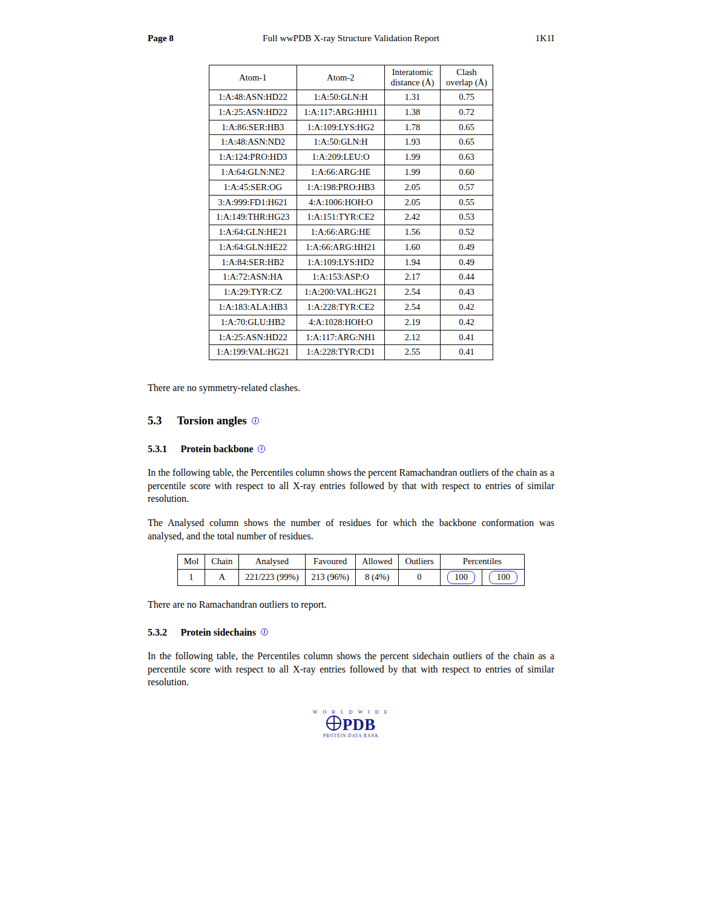Page 8
Full wwPDB X-ray Structure Validation Report
1K1I
| Atom-1 | Atom-2 | Interatomic distance (Å) | Clash overlap (Å) |
| --- | --- | --- | --- |
| 1:A:48:ASN:HD22 | 1:A:50:GLN:H | 1.31 | 0.75 |
| 1:A:25:ASN:HD22 | 1:A:117:ARG:HH11 | 1.38 | 0.72 |
| 1:A:86:SER:HB3 | 1:A:109:LYS:HG2 | 1.78 | 0.65 |
| 1:A:48:ASN:ND2 | 1:A:50:GLN:H | 1.93 | 0.65 |
| 1:A:124:PRO:HD3 | 1:A:209:LEU:O | 1.99 | 0.63 |
| 1:A:64:GLN:NE2 | 1:A:66:ARG:HE | 1.99 | 0.60 |
| 1:A:45:SER:OG | 1:A:198:PRO:HB3 | 2.05 | 0.57 |
| 3:A:999:FD1:H621 | 4:A:1006:HOH:O | 2.05 | 0.55 |
| 1:A:149:THR:HG23 | 1:A:151:TYR:CE2 | 2.42 | 0.53 |
| 1:A:64:GLN:HE21 | 1:A:66:ARG:HE | 1.56 | 0.52 |
| 1:A:64:GLN:HE22 | 1:A:66:ARG:HH21 | 1.60 | 0.49 |
| 1:A:84:SER:HB2 | 1:A:109:LYS:HD2 | 1.94 | 0.49 |
| 1:A:72:ASN:HA | 1:A:153:ASP:O | 2.17 | 0.44 |
| 1:A:29:TYR:CZ | 1:A:200:VAL:HG21 | 2.54 | 0.43 |
| 1:A:183:ALA:HB3 | 1:A:228:TYR:CE2 | 2.54 | 0.42 |
| 1:A:70:GLU:HB2 | 4:A:1028:HOH:O | 2.19 | 0.42 |
| 1:A:25:ASN:HD22 | 1:A:117:ARG:NH1 | 2.12 | 0.41 |
| 1:A:199:VAL:HG21 | 1:A:228:TYR:CD1 | 2.55 | 0.41 |
There are no symmetry-related clashes.
5.3 Torsion angles i
5.3.1 Protein backbone i
In the following table, the Percentiles column shows the percent Ramachandran outliers of the chain as a percentile score with respect to all X-ray entries followed by that with respect to entries of similar resolution.
The Analysed column shows the number of residues for which the backbone conformation was analysed, and the total number of residues.
| Mol | Chain | Analysed | Favoured | Allowed | Outliers | Percentiles |
| --- | --- | --- | --- | --- | --- | --- |
| 1 | A | 221/223 (99%) | 213 (96%) | 8 (4%) | 0 | 100 | 100 |
There are no Ramachandran outliers to report.
5.3.2 Protein sidechains i
In the following table, the Percentiles column shows the percent sidechain outliers of the chain as a percentile score with respect to all X-ray entries followed by that with respect to entries of similar resolution.
W O R L D W I D E
PDB
PROTEIN DATA BANK